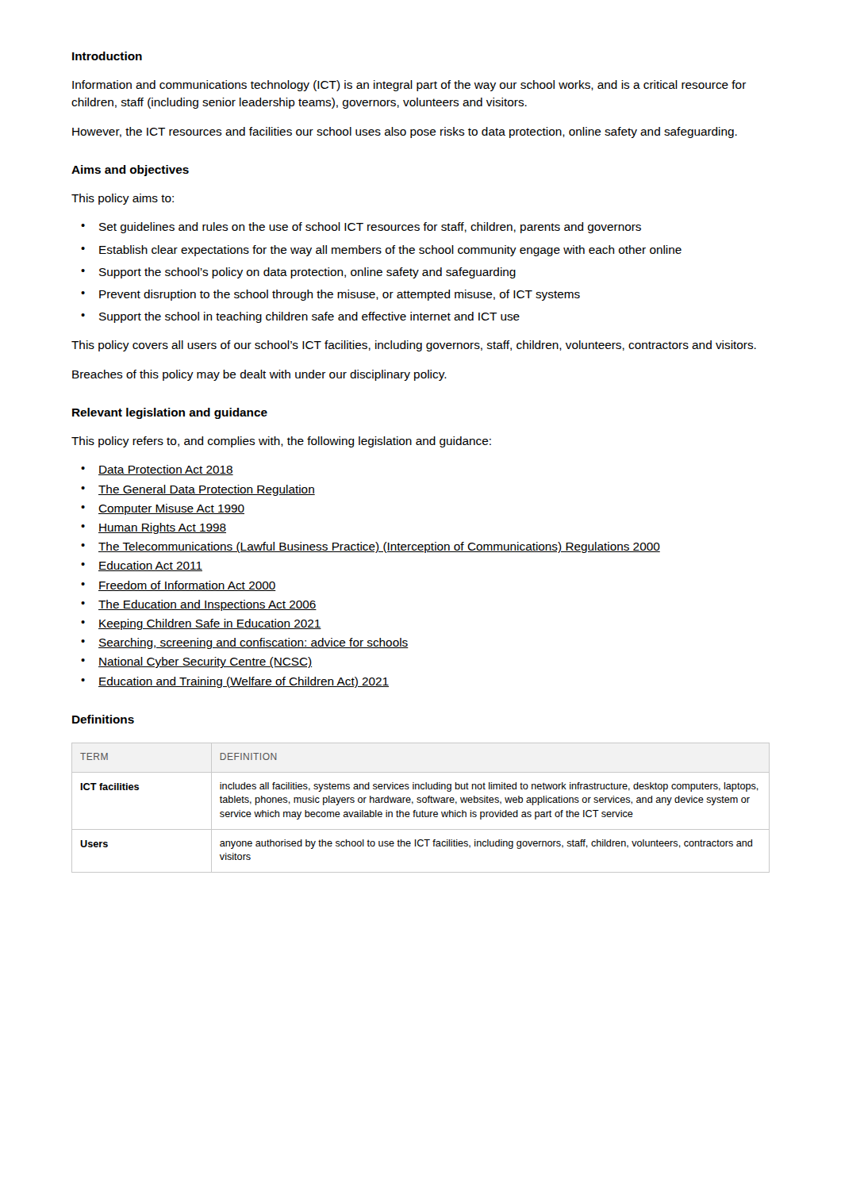Introduction
Information and communications technology (ICT) is an integral part of the way our school works, and is a critical resource for children, staff (including senior leadership teams), governors, volunteers and visitors.
However, the ICT resources and facilities our school uses also pose risks to data protection, online safety and safeguarding.
Aims and objectives
This policy aims to:
Set guidelines and rules on the use of school ICT resources for staff, children, parents and governors
Establish clear expectations for the way all members of the school community engage with each other online
Support the school’s policy on data protection, online safety and safeguarding
Prevent disruption to the school through the misuse, or attempted misuse, of ICT systems
Support the school in teaching children safe and effective internet and ICT use
This policy covers all users of our school’s ICT facilities, including governors, staff, children, volunteers, contractors and visitors.
Breaches of this policy may be dealt with under our disciplinary policy.
Relevant legislation and guidance
This policy refers to, and complies with, the following legislation and guidance:
Data Protection Act 2018
The General Data Protection Regulation
Computer Misuse Act 1990
Human Rights Act 1998
The Telecommunications (Lawful Business Practice) (Interception of Communications) Regulations 2000
Education Act 2011
Freedom of Information Act 2000
The Education and Inspections Act 2006
Keeping Children Safe in Education 2021
Searching, screening and confiscation: advice for schools
National Cyber Security Centre (NCSC)
Education and Training (Welfare of Children Act) 2021
Definitions
| TERM | DEFINITION |
| --- | --- |
| ICT facilities | includes all facilities, systems and services including but not limited to network infrastructure, desktop computers, laptops, tablets, phones, music players or hardware, software, websites, web applications or services, and any device system or service which may become available in the future which is provided as part of the ICT service |
| Users | anyone authorised by the school to use the ICT facilities, including governors, staff, children, volunteers, contractors and visitors |